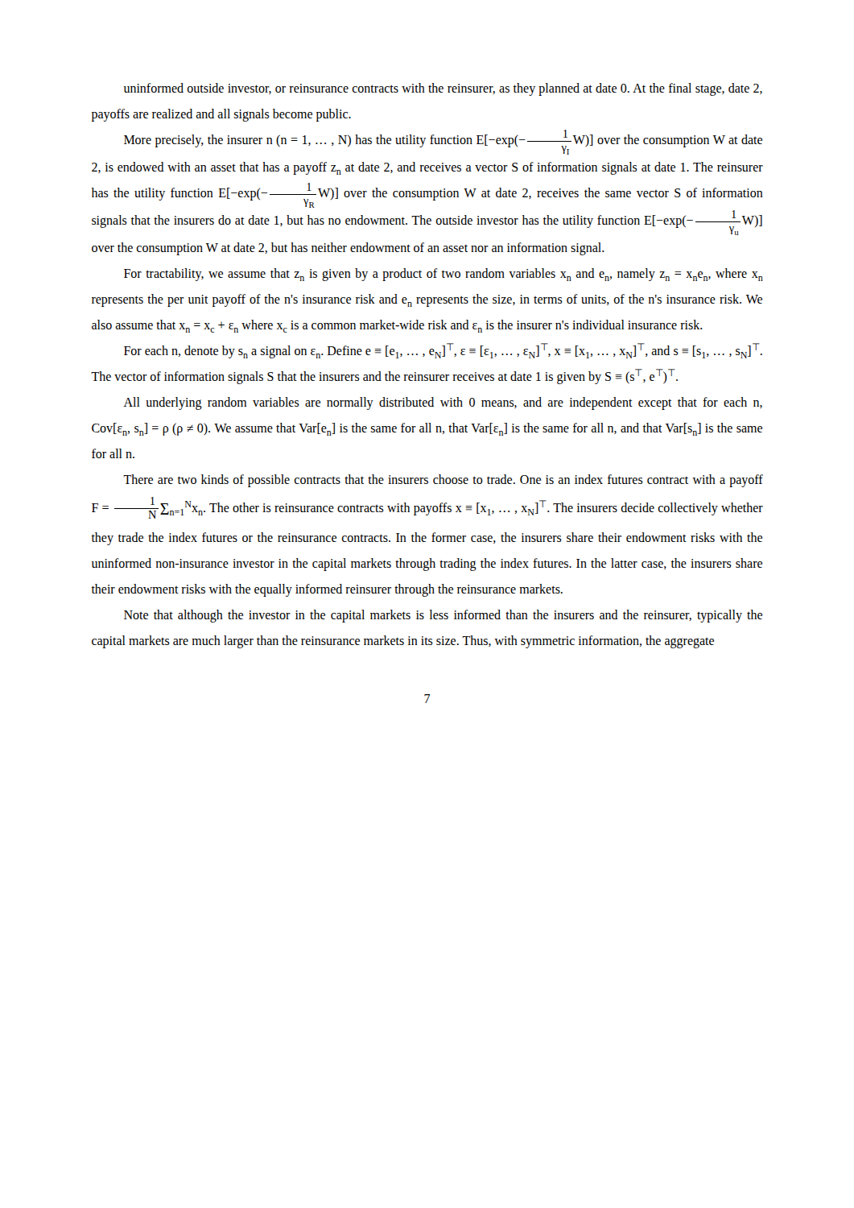uninformed outside investor, or reinsurance contracts with the reinsurer, as they planned at date 0. At the final stage, date 2, payoffs are realized and all signals become public.
More precisely, the insurer n (n = 1, … , N) has the utility function E[−exp(−1 γIW)] over the consumption W at date 2, is endowed with an asset that has a payoff zn at date 2, and receives a vector S of information signals at date 1. The reinsurer has the utility function E[−exp(−1 γRW)] over the consumption W at date 2, receives the same vector S of information signals that the insurers do at date 1, but has no endowment. The outside investor has the utility function E[−exp(−1 γu W)] over the consumption W at date 2, but has neither endowment of an asset nor an information signal.
For tractability, we assume that zn is given by a product of two random variables xn and en, namely zn = xnen, where xn represents the per unit payoff of the n's insurance risk and en represents the size, in terms of units, of the n's insurance risk. We also assume that xn = xc + εn where xc is a common market-wide risk and εn is the insurer n's individual insurance risk.
For each n, denote by sn a signal on εn. Define e ≡ [e1, … , eN]⊤, ε ≡ [ε1, … , εN]⊤, x ≡ [x1, … , xN]⊤, and s ≡ [s1, … , sN]⊤. The vector of information signals S that the insurers and the reinsurer receives at date 1 is given by S ≡ (s⊤, e⊤)⊤.
All underlying random variables are normally distributed with 0 means, and are independent except that for each n, Cov[εn, sn] = ρ (ρ ≠ 0). We assume that Var[en] is the same for all n, that Var[εn] is the same for all n, and that Var[sn] is the same for all n.
There are two kinds of possible contracts that the insurers choose to trade. One is an index futures contract with a payoff F = 1 N Σn=1Nxn. The other is reinsurance contracts with payoffs x ≡ [x1, … , xN]⊤. The insurers decide collectively whether they trade the index futures or the reinsurance contracts. In the former case, the insurers share their endowment risks with the uninformed non-insurance investor in the capital markets through trading the index futures. In the latter case, the insurers share their endowment risks with the equally informed reinsurer through the reinsurance markets.
Note that although the investor in the capital markets is less informed than the insurers and the reinsurer, typically the capital markets are much larger than the reinsurance markets in its size. Thus, with symmetric information, the aggregate
7